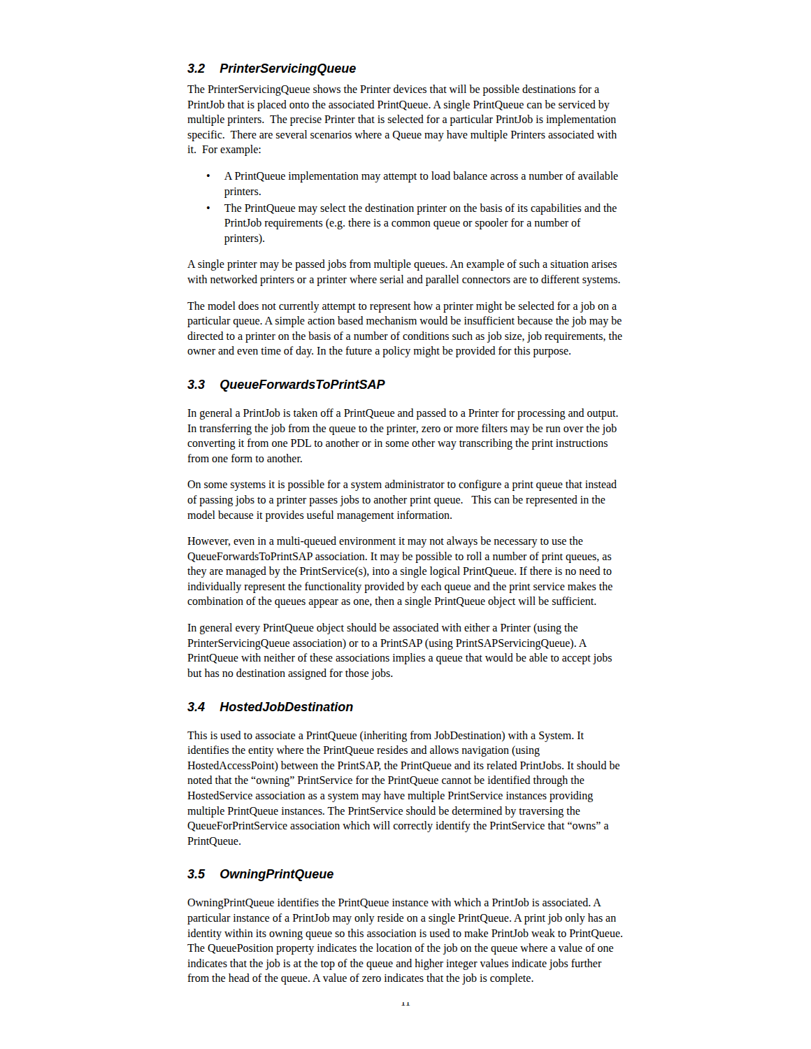3.2 PrinterServicingQueue
The PrinterServicingQueue shows the Printer devices that will be possible destinations for a PrintJob that is placed onto the associated PrintQueue. A single PrintQueue can be serviced by multiple printers. The precise Printer that is selected for a particular PrintJob is implementation specific. There are several scenarios where a Queue may have multiple Printers associated with it. For example:
A PrintQueue implementation may attempt to load balance across a number of available printers.
The PrintQueue may select the destination printer on the basis of its capabilities and the PrintJob requirements (e.g. there is a common queue or spooler for a number of printers).
A single printer may be passed jobs from multiple queues. An example of such a situation arises with networked printers or a printer where serial and parallel connectors are to different systems.
The model does not currently attempt to represent how a printer might be selected for a job on a particular queue. A simple action based mechanism would be insufficient because the job may be directed to a printer on the basis of a number of conditions such as job size, job requirements, the owner and even time of day. In the future a policy might be provided for this purpose.
3.3 QueueForwardsToPrintSAP
In general a PrintJob is taken off a PrintQueue and passed to a Printer for processing and output. In transferring the job from the queue to the printer, zero or more filters may be run over the job converting it from one PDL to another or in some other way transcribing the print instructions from one form to another.
On some systems it is possible for a system administrator to configure a print queue that instead of passing jobs to a printer passes jobs to another print queue. This can be represented in the model because it provides useful management information.
However, even in a multi-queued environment it may not always be necessary to use the QueueForwardsToPrintSAP association. It may be possible to roll a number of print queues, as they are managed by the PrintService(s), into a single logical PrintQueue. If there is no need to individually represent the functionality provided by each queue and the print service makes the combination of the queues appear as one, then a single PrintQueue object will be sufficient.
In general every PrintQueue object should be associated with either a Printer (using the PrinterServicingQueue association) or to a PrintSAP (using PrintSAPServicingQueue). A PrintQueue with neither of these associations implies a queue that would be able to accept jobs but has no destination assigned for those jobs.
3.4 HostedJobDestination
This is used to associate a PrintQueue (inheriting from JobDestination) with a System. It identifies the entity where the PrintQueue resides and allows navigation (using HostedAccessPoint) between the PrintSAP, the PrintQueue and its related PrintJobs. It should be noted that the “owning” PrintService for the PrintQueue cannot be identified through the HostedService association as a system may have multiple PrintService instances providing multiple PrintQueue instances. The PrintService should be determined by traversing the QueueForPrintService association which will correctly identify the PrintService that “owns” a PrintQueue.
3.5 OwningPrintQueue
OwningPrintQueue identifies the PrintQueue instance with which a PrintJob is associated. A particular instance of a PrintJob may only reside on a single PrintQueue. A print job only has an identity within its owning queue so this association is used to make PrintJob weak to PrintQueue. The QueuePosition property indicates the location of the job on the queue where a value of one indicates that the job is at the top of the queue and higher integer values indicate jobs further from the head of the queue. A value of zero indicates that the job is complete.
11